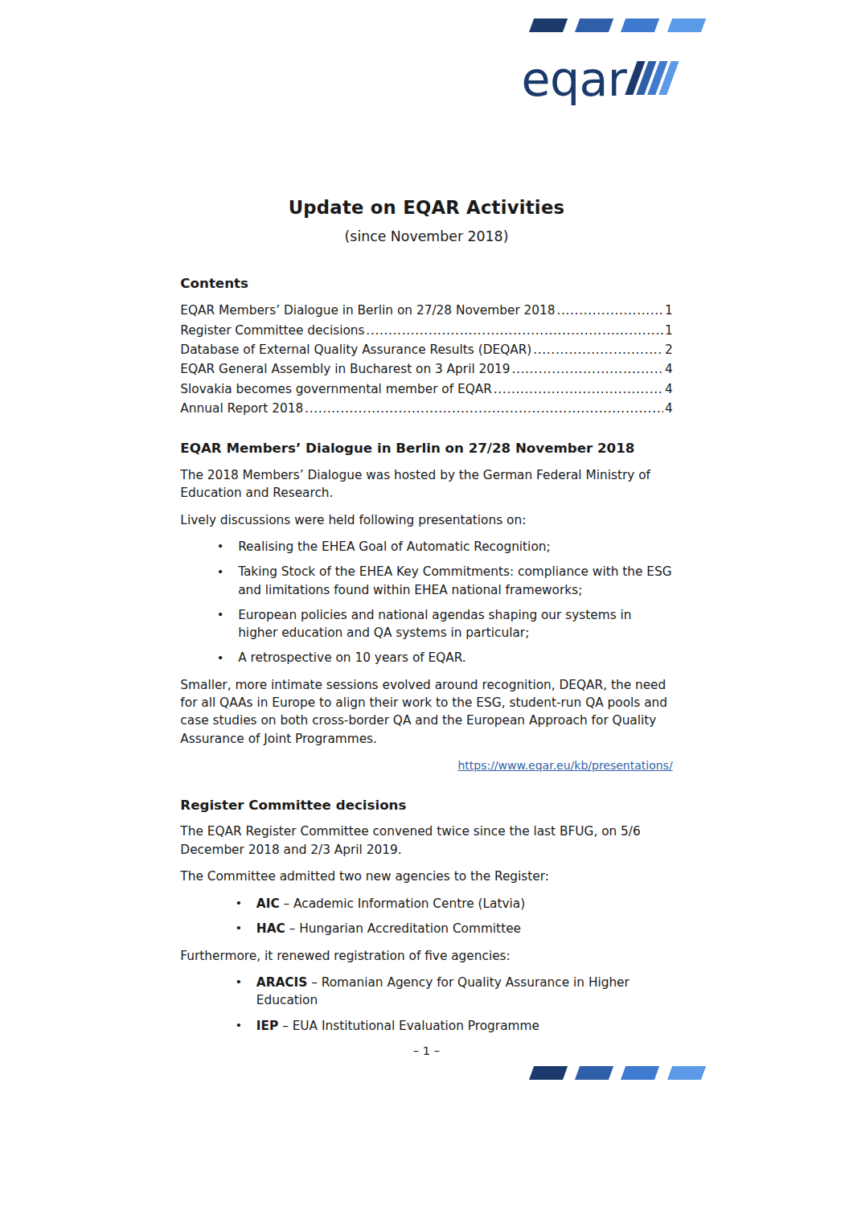eqar
Update on EQAR Activities
(since November 2018)
Contents
EQAR Members’ Dialogue in Berlin on 27/28 November 2018 ......................................................................................................... 1
Register Committee decisions ......................................................................................................... 1
Database of External Quality Assurance Results (DEQAR) ......................................................................................................... 2
EQAR General Assembly in Bucharest on 3 April 2019 ......................................................................................................... 4
Slovakia becomes governmental member of EQAR ......................................................................................................... 4
Annual Report 2018 ......................................................................................................... 4
EQAR Members’ Dialogue in Berlin on 27/28 November 2018
The 2018 Members’ Dialogue was hosted by the German Federal Ministry of Education and Research.
Lively discussions were held following presentations on:
Realising the EHEA Goal of Automatic Recognition;
Taking Stock of the EHEA Key Commitments: compliance with the ESG and limitations found within EHEA national frameworks;
European policies and national agendas shaping our systems in higher education and QA systems in particular;
A retrospective on 10 years of EQAR.
Smaller, more intimate sessions evolved around recognition, DEQAR, the need for all QAAs in Europe to align their work to the ESG, student-run QA pools and case studies on both cross-border QA and the European Approach for Quality Assurance of Joint Programmes.
https://www.eqar.eu/kb/presentations/
Register Committee decisions
The EQAR Register Committee convened twice since the last BFUG, on 5/6 December 2018 and 2/3 April 2019.
The Committee admitted two new agencies to the Register:
AIC – Academic Information Centre (Latvia)
HAC – Hungarian Accreditation Committee
Furthermore, it renewed registration of five agencies:
ARACIS – Romanian Agency for Quality Assurance in Higher Education
IEP – EUA Institutional Evaluation Programme
– 1 –